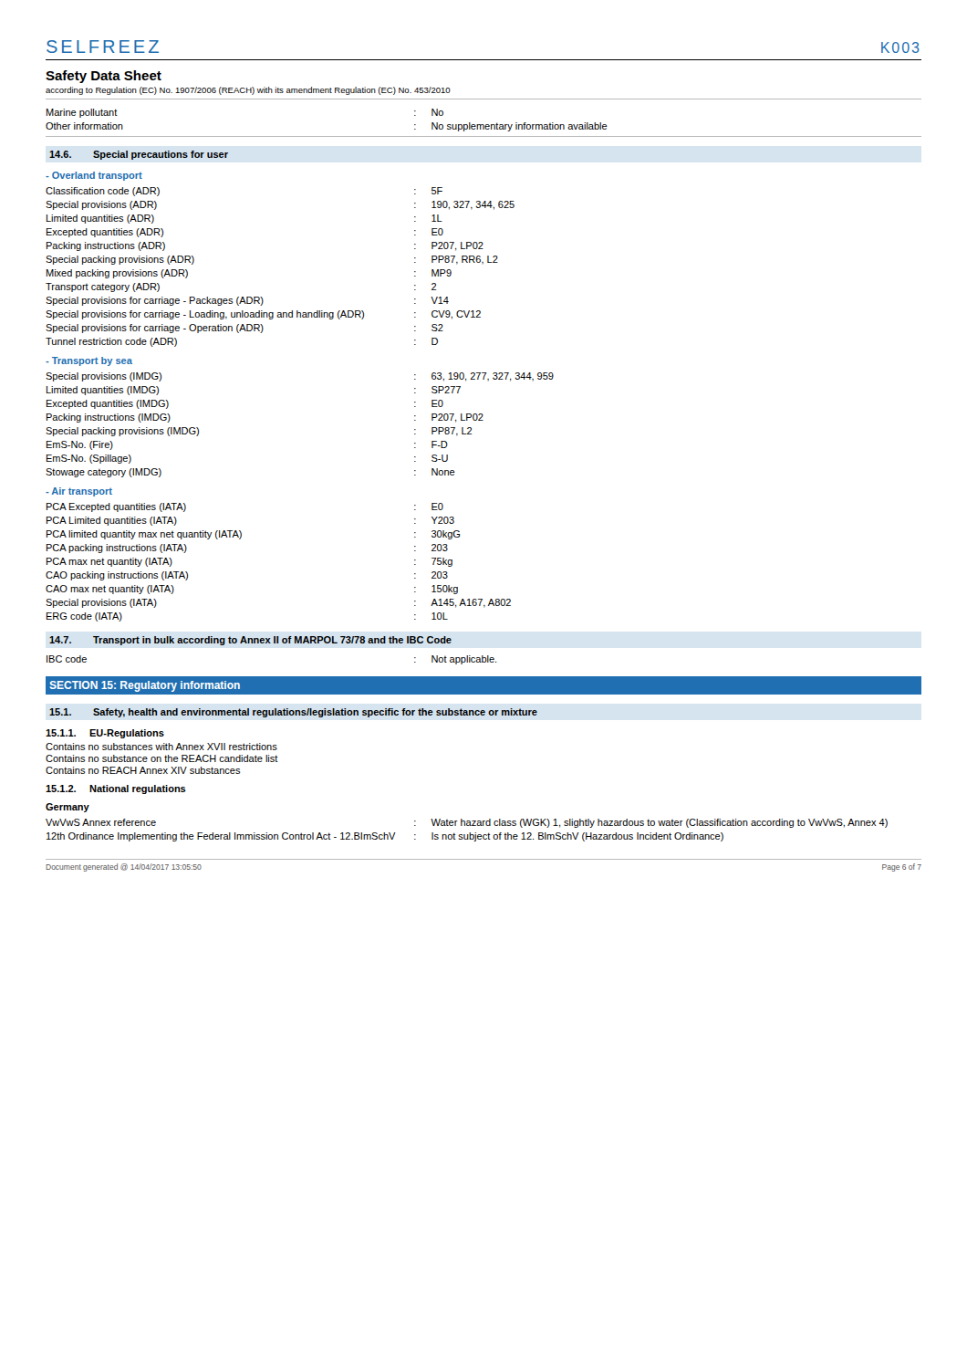SELFREEZ K003
Safety Data Sheet
according to Regulation (EC) No. 1907/2006 (REACH) with its amendment Regulation (EC) No. 453/2010
| Marine pollutant | : | No |
| Other information | : | No supplementary information available |
14.6. Special precautions for user
- Overland transport
| Classification code (ADR) | : | 5F |
| Special provisions (ADR) | : | 190, 327, 344, 625 |
| Limited quantities (ADR) | : | 1L |
| Excepted quantities (ADR) | : | E0 |
| Packing instructions (ADR) | : | P207, LP02 |
| Special packing provisions (ADR) | : | PP87, RR6, L2 |
| Mixed packing provisions (ADR) | : | MP9 |
| Transport category (ADR) | : | 2 |
| Special provisions for carriage - Packages (ADR) | : | V14 |
| Special provisions for carriage - Loading, unloading and handling (ADR) | : | CV9, CV12 |
| Special provisions for carriage - Operation (ADR) | : | S2 |
| Tunnel restriction code (ADR) | : | D |
- Transport by sea
| Special provisions (IMDG) | : | 63, 190, 277, 327, 344, 959 |
| Limited quantities (IMDG) | : | SP277 |
| Excepted quantities (IMDG) | : | E0 |
| Packing instructions (IMDG) | : | P207, LP02 |
| Special packing provisions (IMDG) | : | PP87, L2 |
| EmS-No. (Fire) | : | F-D |
| EmS-No. (Spillage) | : | S-U |
| Stowage category (IMDG) | : | None |
- Air transport
| PCA Excepted quantities (IATA) | : | E0 |
| PCA Limited quantities (IATA) | : | Y203 |
| PCA limited quantity max net quantity (IATA) | : | 30kgG |
| PCA packing instructions (IATA) | : | 203 |
| PCA max net quantity (IATA) | : | 75kg |
| CAO packing instructions (IATA) | : | 203 |
| CAO max net quantity (IATA) | : | 150kg |
| Special provisions (IATA) | : | A145, A167, A802 |
| ERG code (IATA) | : | 10L |
14.7. Transport in bulk according to Annex II of MARPOL 73/78 and the IBC Code
| IBC code | : | Not applicable. |
SECTION 15: Regulatory information
15.1. Safety, health and environmental regulations/legislation specific for the substance or mixture
15.1.1. EU-Regulations
Contains no substances with Annex XVII restrictions
Contains no substance on the REACH candidate list
Contains no REACH Annex XIV substances
15.1.2. National regulations
Germany
| VwVwS Annex reference | : | Water hazard class (WGK) 1, slightly hazardous to water (Classification according to VwVwS, Annex 4) |
| 12th Ordinance Implementing the Federal Immission Control Act - 12.BImSchV | : | Is not subject of the 12. BlmSchV (Hazardous Incident Ordinance) |
Document generated @ 14/04/2017 13:05:50 Page 6 of 7